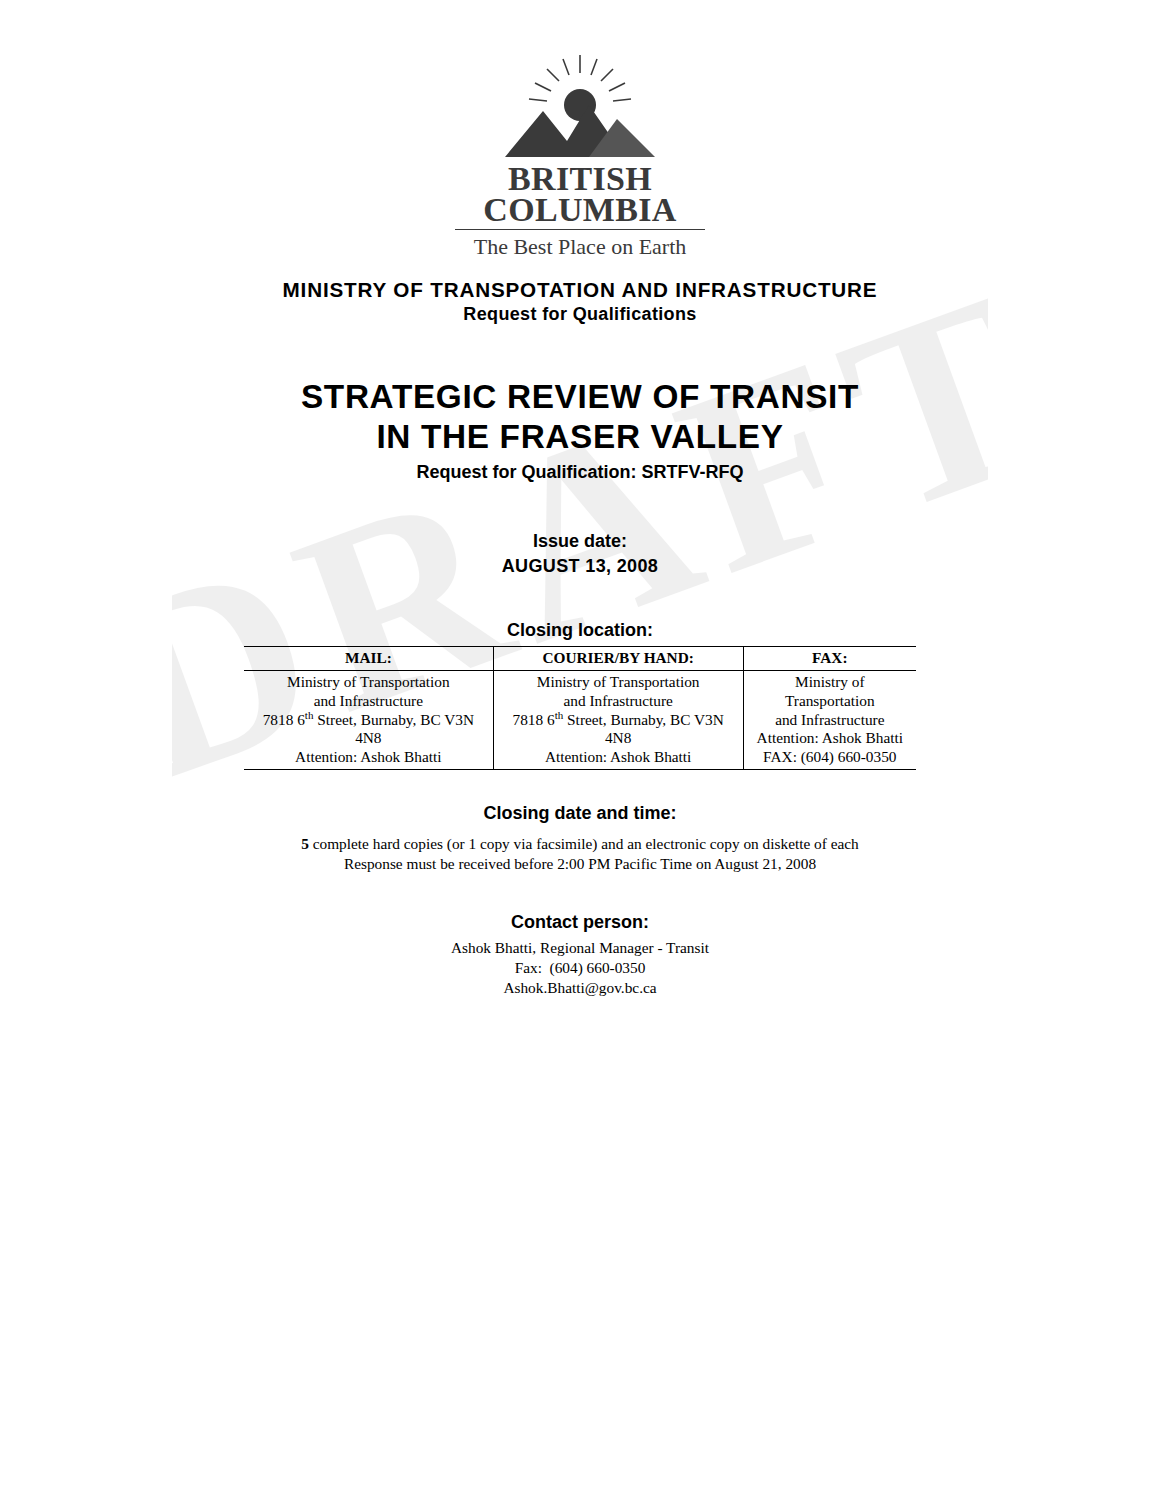DRAFT
BRITISH COLUMBIA
The Best Place on Earth
MINISTRY OF TRANSPOTATION AND INFRASTRUCTURE
Request for Qualifications
STRATEGIC REVIEW OF TRANSIT
IN THE FRASER VALLEY
Request for Qualification: SRTFV-RFQ
Issue date:
AUGUST 13, 2008
Closing location:
| MAIL: | COURIER/BY HAND: | FAX: |
| --- | --- | --- |
| Ministry of Transportation and Infrastructure 7818 6 th Street, Burnaby, BC V3N 4N8 Attention: Ashok Bhatti | Ministry of Transportation and Infrastructure 7818 6 th Street, Burnaby, BC V3N 4N8 Attention: Ashok Bhatti | Ministry of Transportation and Infrastructure Attention: Ashok Bhatti FAX: (604) 660-0350 |
Closing date and time:
5 complete hard copies (or 1 copy via facsimile) and an electronic copy on diskette of each Response must be received before 2:00 PM Pacific Time on August 21, 2008
Contact person:
Ashok Bhatti, Regional Manager - Transit
Fax: (604) 660-0350
Ashok.Bhatti@gov.bc.ca